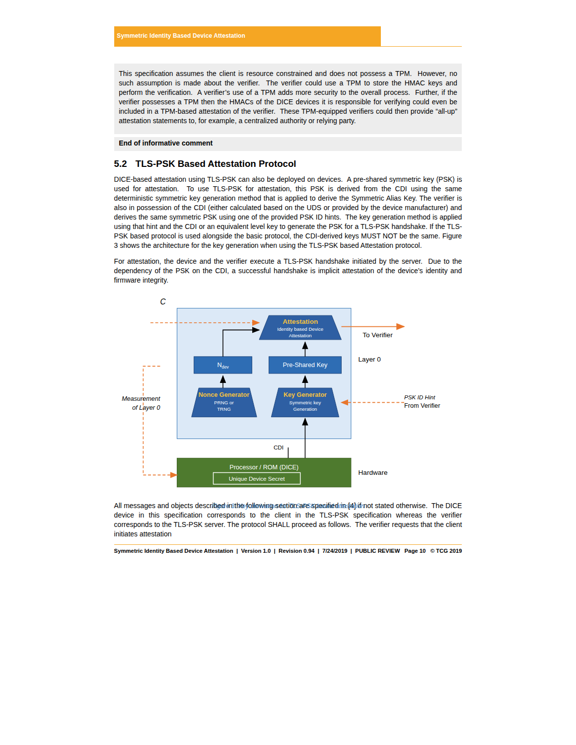Symmetric Identity Based Device Attestation
This specification assumes the client is resource constrained and does not possess a TPM. However, no such assumption is made about the verifier. The verifier could use a TPM to store the HMAC keys and perform the verification. A verifier’s use of a TPM adds more security to the overall process. Further, if the verifier possesses a TPM then the HMACs of the DICE devices it is responsible for verifying could even be included in a TPM-based attestation of the verifier. These TPM-equipped verifiers could then provide “all-up” attestation statements to, for example, a centralized authority or relying party.
End of informative comment
5.2 TLS-PSK Based Attestation Protocol
DICE-based attestation using TLS-PSK can also be deployed on devices. A pre-shared symmetric key (PSK) is used for attestation. To use TLS-PSK for attestation, this PSK is derived from the CDI using the same deterministic symmetric key generation method that is applied to derive the Symmetric Alias Key. The verifier is also in possession of the CDI (either calculated based on the UDS or provided by the device manufacturer) and derives the same symmetric PSK using one of the provided PSK ID hints. The key generation method is applied using that hint and the CDI or an equivalent level key to generate the PSK for a TLS-PSK handshake. If the TLS-PSK based protocol is used alongside the basic protocol, the CDI-derived keys MUST NOT be the same. Figure 3 shows the architecture for the key generation when using the TLS-PSK based Attestation protocol.
For attestation, the device and the verifier execute a TLS-PSK handshake initiated by the server. Due to the dependency of the PSK on the CDI, a successful handshake is implicit attestation of the device’s identity and firmware integrity.
Processor / ROM (DICE) Unique Device Secret Attestation Identity based Device Attestation Ndev Pre-Shared Key Nonce Generator PRNG or TRNG Key Generator Symmetric key Generation CDI C To Verifier PSK ID Hint From Verifier Layer 0 Hardware Measurement of Layer 0
Figure 3: Key derivation for TLS-PSK based attestation
All messages and objects described in the following section are specified in [4] if not stated otherwise. The DICE device in this specification corresponds to the client in the TLS-PSK specification whereas the verifier corresponds to the TLS-PSK server. The protocol SHALL proceed as follows. The verifier requests that the client initiates attestation
Symmetric Identity Based Device Attestation | Version 1.0 | Revision 0.94 | 7/24/2019 | PUBLIC REVIEW
Page 10
© TCG 2019